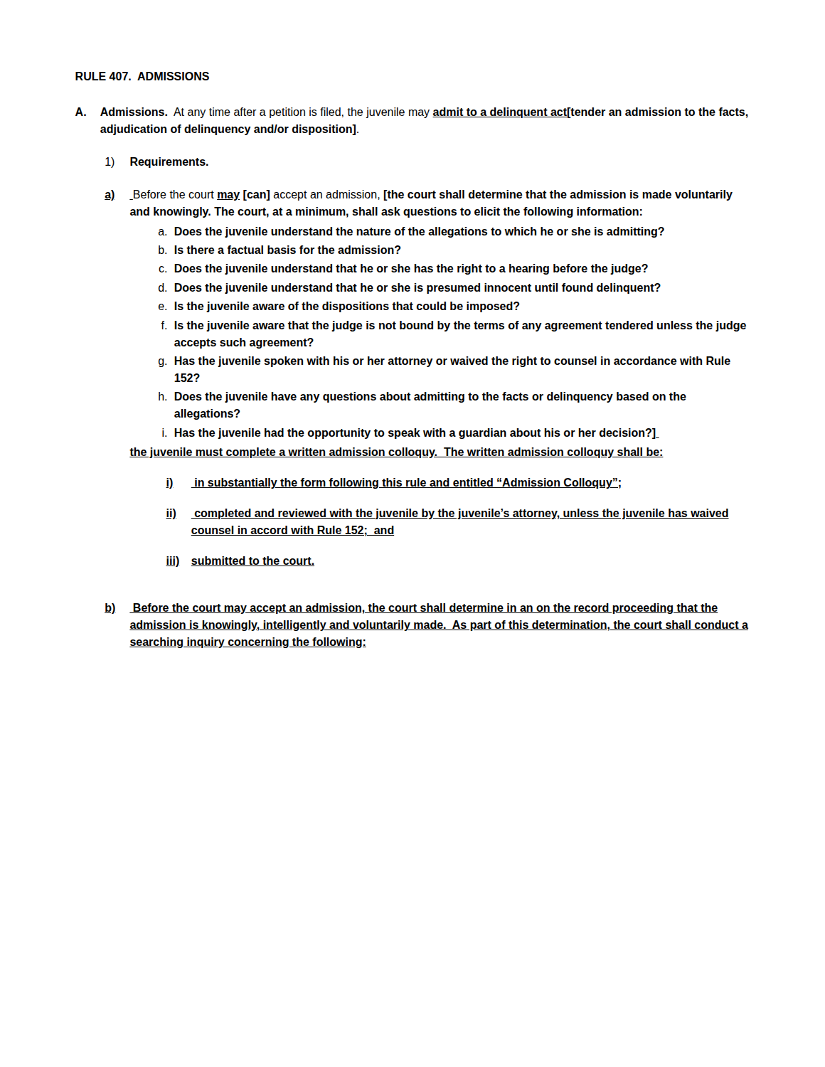RULE 407. ADMISSIONS
A.
Admissions. At any time after a petition is filed, the juvenile may admit to a delinquent act[tender an admission to the facts, adjudication of delinquency and/or disposition].
1)
Requirements.
a)
Before the court may [can] accept an admission, [the court shall determine that the admission is made voluntarily and knowingly. The court, at a minimum, shall ask questions to elicit the following information:
Does the juvenile understand the nature of the allegations to which he or she is admitting?
Is there a factual basis for the admission?
Does the juvenile understand that he or she has the right to a hearing before the judge?
Does the juvenile understand that he or she is presumed innocent until found delinquent?
Is the juvenile aware of the dispositions that could be imposed?
Is the juvenile aware that the judge is not bound by the terms of any agreement tendered unless the judge accepts such agreement?
Has the juvenile spoken with his or her attorney or waived the right to counsel in accordance with Rule 152?
Does the juvenile have any questions about admitting to the facts or delinquency based on the allegations?
Has the juvenile had the opportunity to speak with a guardian about his or her decision?]
the juvenile must complete a written admission colloquy. The written admission colloquy shall be:
i)
in substantially the form following this rule and entitled “Admission Colloquy”;
ii)
completed and reviewed with the juvenile by the juvenile’s attorney, unless the juvenile has waived counsel in accord with Rule 152; and
iii)
submitted to the court.
b)
Before the court may accept an admission, the court shall determine in an on the record proceeding that the admission is knowingly, intelligently and voluntarily made. As part of this determination, the court shall conduct a searching inquiry concerning the following: